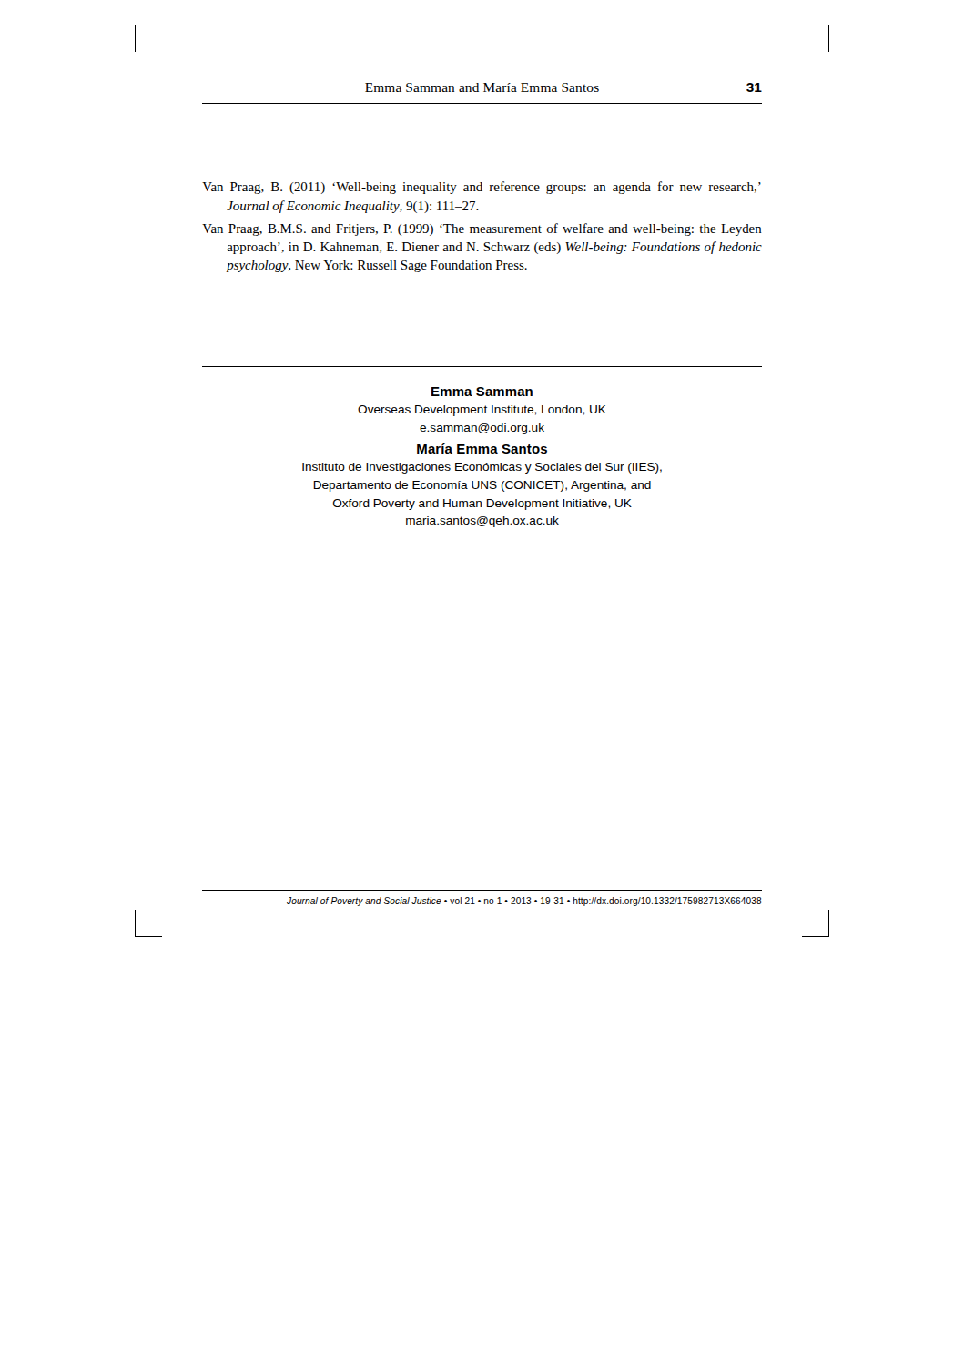Emma Samman and María Emma Santos 31
Van Praag, B. (2011) ‘Well-being inequality and reference groups: an agenda for new research,’ Journal of Economic Inequality, 9(1): 111–27.
Van Praag, B.M.S. and Fritjers, P. (1999) ‘The measurement of welfare and well-being: the Leyden approach’, in D. Kahneman, E. Diener and N. Schwarz (eds) Well-being: Foundations of hedonic psychology, New York: Russell Sage Foundation Press.
Emma Samman
Overseas Development Institute, London, UK
e.samman@odi.org.uk
María Emma Santos
Instituto de Investigaciones Económicas y Sociales del Sur (IIES),
Departamento de Economía UNS (CONICET), Argentina, and
Oxford Poverty and Human Development Initiative, UK
maria.santos@qeh.ox.ac.uk
Journal of Poverty and Social Justice • vol 21 • no 1 • 2013 • 19-31 • http://dx.doi.org/10.1332/175982713X664038